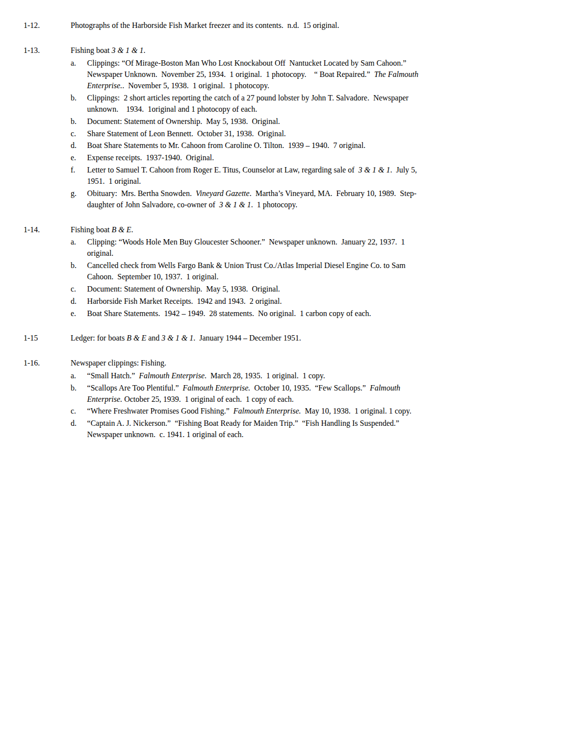1-12.
Photographs of the Harborside Fish Market freezer and its contents. n.d. 15 original.
1-13.
Fishing boat 3 & 1 & 1.
a. Clippings: “Of Mirage-Boston Man Who Lost Knockabout Off Nantucket Located by Sam Cahoon.” Newspaper Unknown. November 25, 1934. 1 original. 1 photocopy. “ Boat Repaired.” The Falmouth Enterprise.. November 5, 1938. 1 original. 1 photocopy.
b. Clippings: 2 short articles reporting the catch of a 27 pound lobster by John T. Salvadore. Newspaper unknown. 1934. 1original and 1 photocopy of each.
b. Document: Statement of Ownership. May 5, 1938. Original.
c. Share Statement of Leon Bennett. October 31, 1938. Original.
d. Boat Share Statements to Mr. Cahoon from Caroline O. Tilton. 1939 – 1940. 7 original.
e. Expense receipts. 1937-1940. Original.
f. Letter to Samuel T. Cahoon from Roger E. Titus, Counselor at Law, regarding sale of 3 & 1 & 1. July 5, 1951. 1 original.
g. Obituary: Mrs. Bertha Snowden. Vineyard Gazette. Martha’s Vineyard, MA. February 10, 1989. Step-daughter of John Salvadore, co-owner of 3 & 1 & 1. 1 photocopy.
1-14.
Fishing boat B & E.
a. Clipping: “Woods Hole Men Buy Gloucester Schooner.” Newspaper unknown. January 22, 1937. 1 original.
b. Cancelled check from Wells Fargo Bank & Union Trust Co./Atlas Imperial Diesel Engine Co. to Sam Cahoon. September 10, 1937. 1 original.
c. Document: Statement of Ownership. May 5, 1938. Original.
d. Harborside Fish Market Receipts. 1942 and 1943. 2 original.
e. Boat Share Statements. 1942 – 1949. 28 statements. No original. 1 carbon copy of each.
1-15
Ledger: for boats B & E and 3 & 1 & 1. January 1944 – December 1951.
1-16.
Newspaper clippings: Fishing.
a.“Small Hatch.” Falmouth Enterprise. March 28, 1935. 1 original. 1 copy.
b.“Scallops Are Too Plentiful.” Falmouth Enterprise. October 10, 1935. “Few Scallops.” Falmouth Enterprise. October 25, 1939. 1 original of each. 1 copy of each.
c.“Where Freshwater Promises Good Fishing.” Falmouth Enterprise. May 10, 1938. 1 original. 1 copy.
d.“Captain A. J. Nickerson.” “Fishing Boat Ready for Maiden Trip.” “Fish Handling Is Suspended.” Newspaper unknown. c. 1941. 1 original of each.